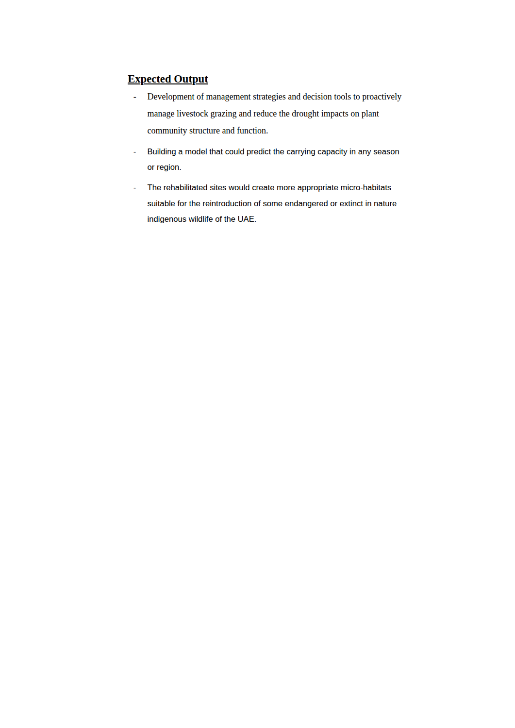Expected Output
Development of management strategies and decision tools to proactively manage livestock grazing and reduce the drought impacts on plant community structure and function.
Building a model that could predict the carrying capacity in any season or region.
The rehabilitated sites would create more appropriate micro-habitats suitable for the reintroduction of some endangered or extinct in nature indigenous wildlife of the UAE.